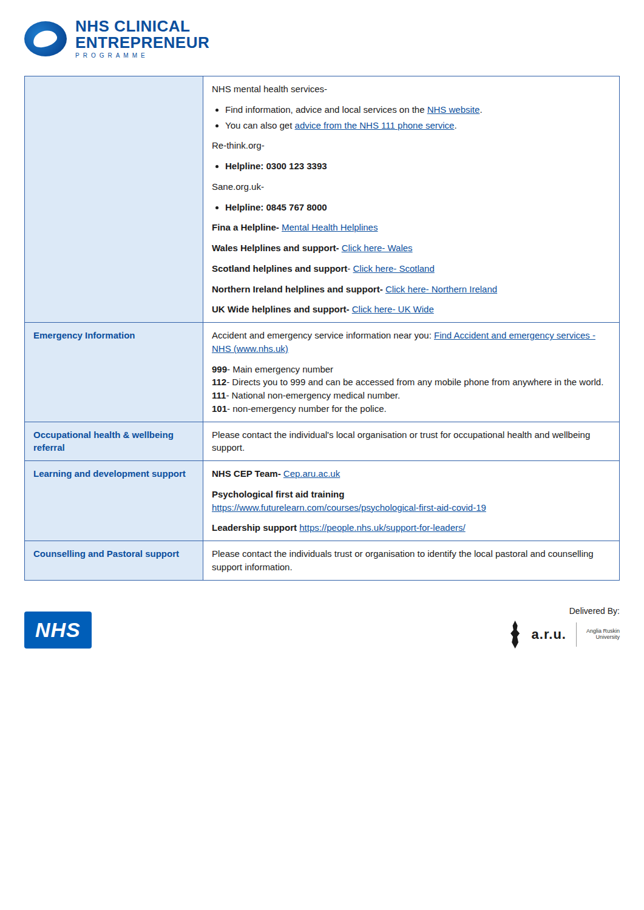NHS CLINICAL ENTREPRENEUR PROGRAMME
| | NHS mental health services- Find information, advice and local services on the NHS website . You can also get advice from the NHS 111 phone service . Re-think.org- Helpline: 0300 123 3393 Sane.org.uk- Helpline: 0845 767 8000 Fina a Helpline- Mental Health Helplines Wales Helplines and support- Click here- Wales Scotland helplines and support - Click here- Scotland Northern Ireland helplines and support- Click here- Northern Ireland UK Wide helplines and support- Click here- UK Wide |
| Emergency Information | Accident and emergency service information near you: Find Accident and emergency services - NHS (www.nhs.uk) 999 - Main emergency number 112 - Directs you to 999 and can be accessed from any mobile phone from anywhere in the world. 111 - National non-emergency medical number. 101 - non-emergency number for the police. |
| Occupational health & wellbeing referral | Please contact the individual's local organisation or trust for occupational health and wellbeing support. |
| Learning and development support | NHS CEP Team- Cep.aru.ac.uk Psychological first aid training https://www.futurelearn.com/courses/psychological-first-aid-covid-19 Leadership support https://people.nhs.uk/support-for-leaders/ |
| Counselling and Pastoral support | Please contact the individuals trust or organisation to identify the local pastoral and counselling support information. |
NHS
Delivered By:
a.r.u.
Anglia Ruskin University